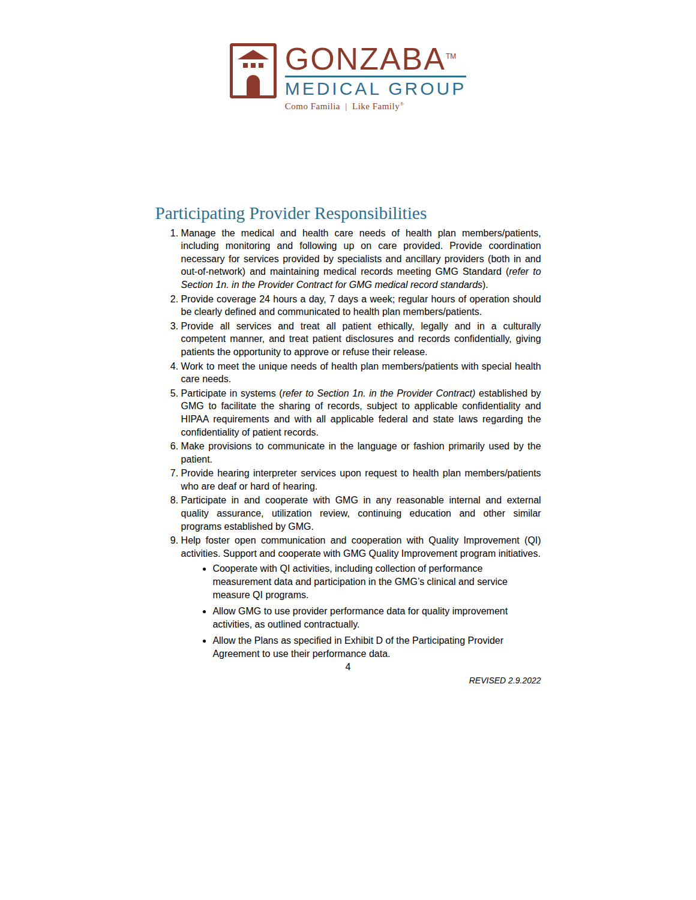GONZABATM
MEDICAL GROUP
Como Familia | Like Family®
Participating Provider Responsibilities
Manage the medical and health care needs of health plan members/patients, including monitoring and following up on care provided. Provide coordination necessary for services provided by specialists and ancillary providers (both in and out-of-network) and maintaining medical records meeting GMG Standard (refer to Section 1n. in the Provider Contract for GMG medical record standards).
Provide coverage 24 hours a day, 7 days a week; regular hours of operation should be clearly defined and communicated to health plan members/patients.
Provide all services and treat all patient ethically, legally and in a culturally competent manner, and treat patient disclosures and records confidentially, giving patients the opportunity to approve or refuse their release.
Work to meet the unique needs of health plan members/patients with special health care needs.
Participate in systems (refer to Section 1n. in the Provider Contract) established by GMG to facilitate the sharing of records, subject to applicable confidentiality and HIPAA requirements and with all applicable federal and state laws regarding the confidentiality of patient records.
Make provisions to communicate in the language or fashion primarily used by the patient.
Provide hearing interpreter services upon request to health plan members/patients who are deaf or hard of hearing.
Participate in and cooperate with GMG in any reasonable internal and external quality assurance, utilization review, continuing education and other similar programs established by GMG.
Help foster open communication and cooperation with Quality Improvement (QI) activities. Support and cooperate with GMG Quality Improvement program initiatives.
Cooperate with QI activities, including collection of performance measurement data and participation in the GMG’s clinical and service measure QI programs.
Allow GMG to use provider performance data for quality improvement activities, as outlined contractually.
Allow the Plans as specified in Exhibit D of the Participating Provider Agreement to use their performance data.
4
REVISED 2.9.2022